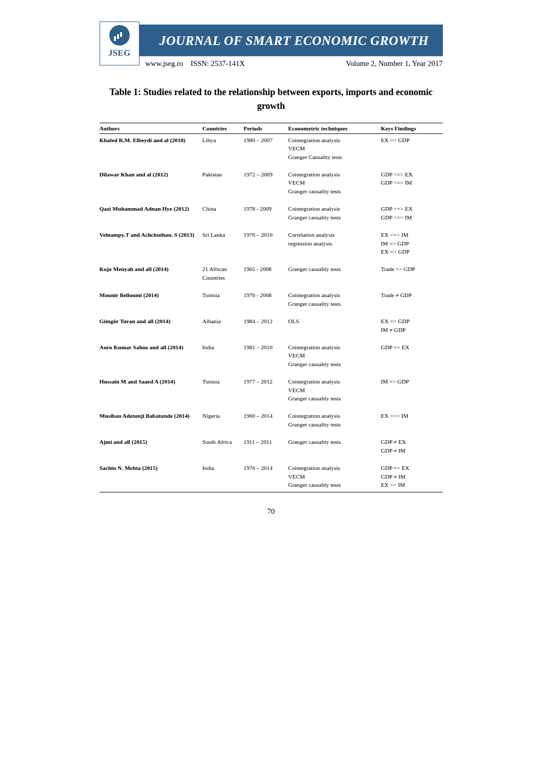JOURNAL OF SMART ECONOMIC GROWTH
JSEG
www.jseg.ro ISSN: 2537-141X
Volume 2, Number 1, Year 2017
Table 1: Studies related to the relationship between exports, imports and economic
growth
| Authors | Countries | Periods | Econometric techniques | Keys Findings |
| --- | --- | --- | --- | --- |
| Khaled R.M. Elbeydi and al (2010) | Libya | 1980 – 2007 | Cointegration analysis VECM Granger Causality tests | EX => GDP |
| Dilawar Khan and al (2012) | Pakistan | 1972 – 2009 | Cointegration analysis VECM Granger causality tests | GDP <=> EX GDP <=> IM |
| Qazi Muhammad Adnan Hye (2012) | China | 1978 - 2009 | Cointegration analysis Granger causality tests | GDP <=> EX GDP <=> IM |
| Velnampy.T and Achchuthan. S (2013) | Sri Lanka | 1970 – 2010 | Correlation analysis regression analysis | EX <=> IM IM => GDP EX => GDP |
| Kojo Menyah and all (2014) | 21 African Countries | 1965 - 2008 | Granger causality tests | Trade => GDP |
| Mounir Belloumi (2014) | Tunisia | 1970 - 2008 | Cointegration analysis Granger causality tests | Trade ≠ GDP |
| Güngör Turan and all (2014) | Albania | 1984 – 2012 | OLS | EX => GDP IM ≠ GDP |
| Auro Kumar Sahoo and all (2014) | India | 1981 – 2010 | Cointegration analysis VECM Granger causality tests | GDP => EX |
| Hussain M and Saaed A (2014) | Tunisia | 1977 – 2012 | Cointegration analysis VECM Granger causality tests | IM => GDP |
| Musibau Adetunji Babatunde (2014) | Nigeria | 1960 – 2014 | Cointegration analysis Granger causality tests | EX <=> IM |
| Ajmi and all (2015) | South Africa | 1911 – 2011 | Granger causality tests | GDP ≠ EX GDP ≠ IM |
| Sachin N. Mehta (2015) | India | 1976 – 2014 | Cointegration analysis VECM Granger causality tests | GDP => EX GDP ≠ IM EX => IM |
70